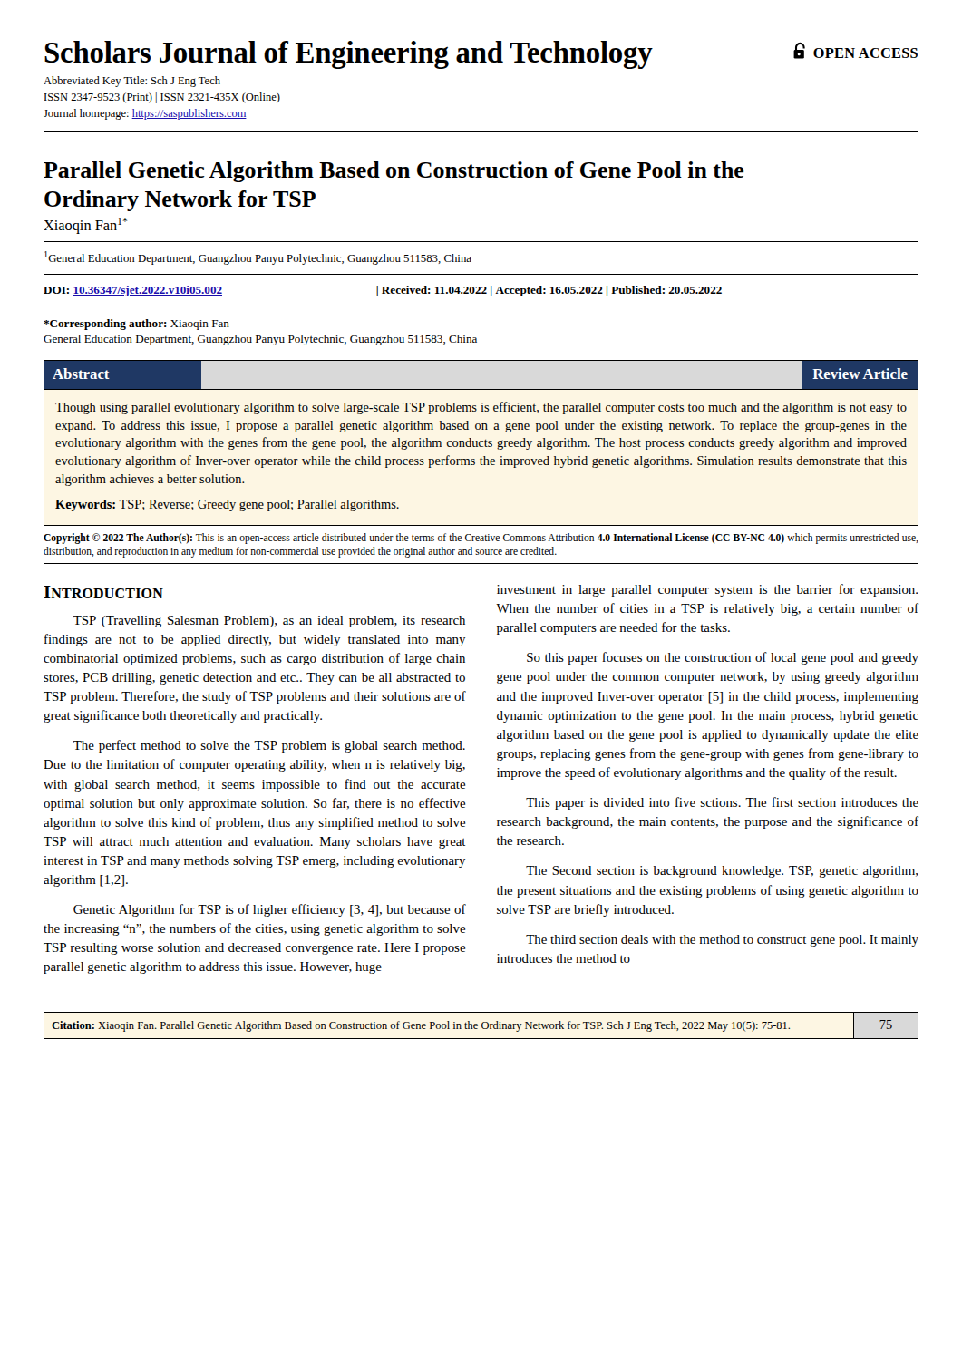OPEN ACCESS
Scholars Journal of Engineering and Technology
Abbreviated Key Title: Sch J Eng Tech
ISSN 2347-9523 (Print) | ISSN 2321-435X (Online)
Journal homepage: https://saspublishers.com
Parallel Genetic Algorithm Based on Construction of Gene Pool in the
Ordinary Network for TSP
Xiaoqin Fan1*
1General Education Department, Guangzhou Panyu Polytechnic, Guangzhou 511583, China
DOI: 10.36347/sjet.2022.v10i05.002
| Received: 11.04.2022 | Accepted: 16.05.2022 | Published: 20.05.2022
*Corresponding author: Xiaoqin Fan
General Education Department, Guangzhou Panyu Polytechnic, Guangzhou 511583, China
Abstract
Review Article
Though using parallel evolutionary algorithm to solve large-scale TSP problems is efficient, the parallel computer costs too much and the algorithm is not easy to expand. To address this issue, I propose a parallel genetic algorithm based on a gene pool under the existing network. To replace the group-genes in the evolutionary algorithm with the genes from the gene pool, the algorithm conducts greedy algorithm. The host process conducts greedy algorithm and improved evolutionary algorithm of Inver-over operator while the child process performs the improved hybrid genetic algorithms. Simulation results demonstrate that this algorithm achieves a better solution.
Keywords: TSP; Reverse; Greedy gene pool; Parallel algorithms.
Copyright © 2022 The Author(s): This is an open-access article distributed under the terms of the Creative Commons Attribution 4.0 International License (CC BY-NC 4.0) which permits unrestricted use, distribution, and reproduction in any medium for non-commercial use provided the original author and source are credited.
INTRODUCTION
TSP (Travelling Salesman Problem), as an ideal problem, its research findings are not to be applied directly, but widely translated into many combinatorial optimized problems, such as cargo distribution of large chain stores, PCB drilling, genetic detection and etc.. They can be all abstracted to TSP problem. Therefore, the study of TSP problems and their solutions are of great significance both theoretically and practically.
The perfect method to solve the TSP problem is global search method. Due to the limitation of computer operating ability, when n is relatively big, with global search method, it seems impossible to find out the accurate optimal solution but only approximate solution. So far, there is no effective algorithm to solve this kind of problem, thus any simplified method to solve TSP will attract much attention and evaluation. Many scholars have great interest in TSP and many methods solving TSP emerg, including evolutionary algorithm [1,2].
Genetic Algorithm for TSP is of higher efficiency [3, 4], but because of the increasing “n”, the numbers of the cities, using genetic algorithm to solve TSP resulting worse solution and decreased convergence rate. Here I propose parallel genetic algorithm to address this issue. However, huge
investment in large parallel computer system is the barrier for expansion. When the number of cities in a TSP is relatively big, a certain number of parallel computers are needed for the tasks.
So this paper focuses on the construction of local gene pool and greedy gene pool under the common computer network, by using greedy algorithm and the improved Inver-over operator [5] in the child process, implementing dynamic optimization to the gene pool. In the main process, hybrid genetic algorithm based on the gene pool is applied to dynamically update the elite groups, replacing genes from the gene-group with genes from gene-library to improve the speed of evolutionary algorithms and the quality of the result.
This paper is divided into five sctions. The first section introduces the research background, the main contents, the purpose and the significance of the research.
The Second section is background knowledge. TSP, genetic algorithm, the present situations and the existing problems of using genetic algorithm to solve TSP are briefly introduced.
The third section deals with the method to construct gene pool. It mainly introduces the method to
Citation: Xiaoqin Fan. Parallel Genetic Algorithm Based on Construction of Gene Pool in the Ordinary Network for TSP. Sch J Eng Tech, 2022 May 10(5): 75-81.
75